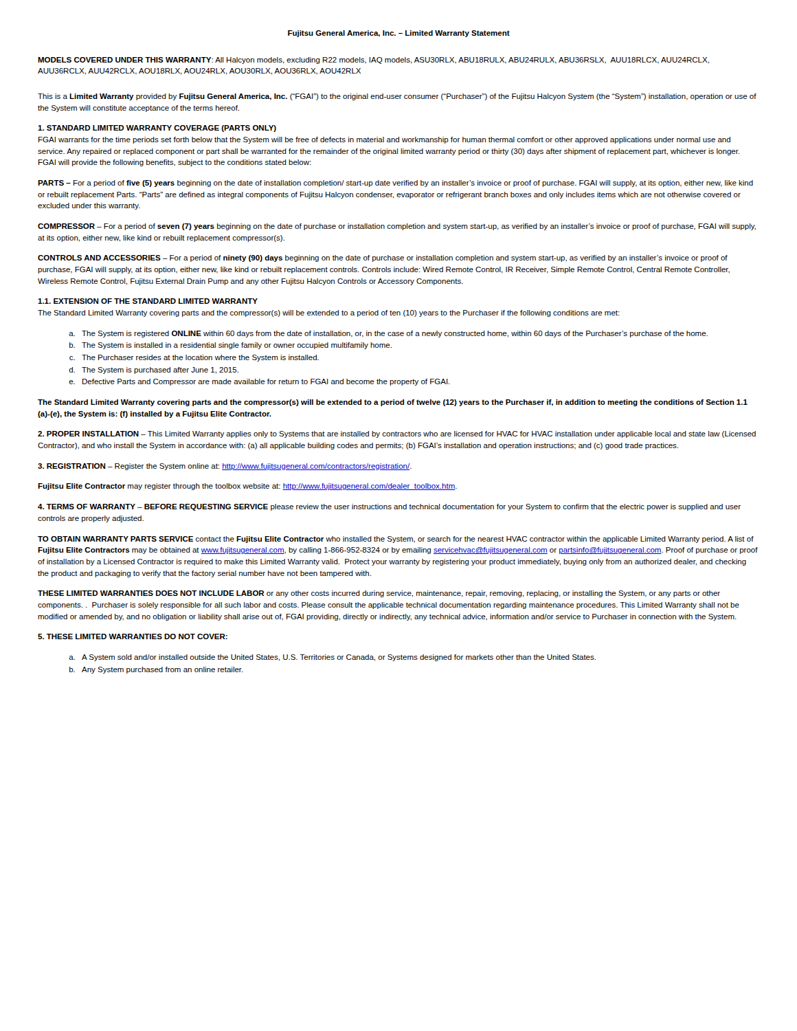Fujitsu General America, Inc. – Limited Warranty Statement
MODELS COVERED UNDER THIS WARRANTY: All Halcyon models, excluding R22 models, IAQ models, ASU30RLX, ABU18RULX, ABU24RULX, ABU36RSLX, AUU18RLCX, AUU24RCLX, AUU36RCLX, AUU42RCLX, AOU18RLX, AOU24RLX, AOU30RLX, AOU36RLX, AOU42RLX
This is a Limited Warranty provided by Fujitsu General America, Inc. (“FGAI”) to the original end-user consumer (“Purchaser”) of the Fujitsu Halcyon System (the “System”) installation, operation or use of the System will constitute acceptance of the terms hereof.
1. STANDARD LIMITED WARRANTY COVERAGE (PARTS ONLY)
FGAI warrants for the time periods set forth below that the System will be free of defects in material and workmanship for human thermal comfort or other approved applications under normal use and service. Any repaired or replaced component or part shall be warranted for the remainder of the original limited warranty period or thirty (30) days after shipment of replacement part, whichever is longer. FGAI will provide the following benefits, subject to the conditions stated below:
PARTS – For a period of five (5) years beginning on the date of installation completion/ start-up date verified by an installer’s invoice or proof of purchase. FGAI will supply, at its option, either new, like kind or rebuilt replacement Parts. “Parts” are defined as integral components of Fujitsu Halcyon condenser, evaporator or refrigerant branch boxes and only includes items which are not otherwise covered or excluded under this warranty.
COMPRESSOR – For a period of seven (7) years beginning on the date of purchase or installation completion and system start-up, as verified by an installer’s invoice or proof of purchase, FGAI will supply, at its option, either new, like kind or rebuilt replacement compressor(s).
CONTROLS AND ACCESSORIES – For a period of ninety (90) days beginning on the date of purchase or installation completion and system start-up, as verified by an installer’s invoice or proof of purchase, FGAI will supply, at its option, either new, like kind or rebuilt replacement controls. Controls include: Wired Remote Control, IR Receiver, Simple Remote Control, Central Remote Controller, Wireless Remote Control, Fujitsu External Drain Pump and any other Fujitsu Halcyon Controls or Accessory Components.
1.1. EXTENSION OF THE STANDARD LIMITED WARRANTY
The Standard Limited Warranty covering parts and the compressor(s) will be extended to a period of ten (10) years to the Purchaser if the following conditions are met:
The System is registered ONLINE within 60 days from the date of installation, or, in the case of a newly constructed home, within 60 days of the Purchaser’s purchase of the home.
The System is installed in a residential single family or owner occupied multifamily home.
The Purchaser resides at the location where the System is installed.
The System is purchased after June 1, 2015.
Defective Parts and Compressor are made available for return to FGAI and become the property of FGAI.
The Standard Limited Warranty covering parts and the compressor(s) will be extended to a period of twelve (12) years to the Purchaser if, in addition to meeting the conditions of Section 1.1 (a)-(e), the System is: (f) installed by a Fujitsu Elite Contractor.
2. PROPER INSTALLATION – This Limited Warranty applies only to Systems that are installed by contractors who are licensed for HVAC for HVAC installation under applicable local and state law (Licensed Contractor), and who install the System in accordance with: (a) all applicable building codes and permits; (b) FGAI’s installation and operation instructions; and (c) good trade practices.
3. REGISTRATION – Register the System online at: http://www.fujitsugeneral.com/contractors/registration/.
Fujitsu Elite Contractor may register through the toolbox website at: http://www.fujitsugeneral.com/dealer_toolbox.htm.
4. TERMS OF WARRANTY – BEFORE REQUESTING SERVICE please review the user instructions and technical documentation for your System to confirm that the electric power is supplied and user controls are properly adjusted.
TO OBTAIN WARRANTY PARTS SERVICE contact the Fujitsu Elite Contractor who installed the System, or search for the nearest HVAC contractor within the applicable Limited Warranty period. A list of Fujitsu Elite Contractors may be obtained at www.fujitsugeneral.com, by calling 1-866-952-8324 or by emailing servicehvac@fujitsugeneral.com or partsinfo@fujitsugeneral.com. Proof of purchase or proof of installation by a Licensed Contractor is required to make this Limited Warranty valid. Protect your warranty by registering your product immediately, buying only from an authorized dealer, and checking the product and packaging to verify that the factory serial number have not been tampered with.
THESE LIMITED WARRANTIES DOES NOT INCLUDE LABOR or any other costs incurred during service, maintenance, repair, removing, replacing, or installing the System, or any parts or other components. . Purchaser is solely responsible for all such labor and costs. Please consult the applicable technical documentation regarding maintenance procedures. This Limited Warranty shall not be modified or amended by, and no obligation or liability shall arise out of, FGAI providing, directly or indirectly, any technical advice, information and/or service to Purchaser in connection with the System.
5. THESE LIMITED WARRANTIES DO NOT COVER:
A System sold and/or installed outside the United States, U.S. Territories or Canada, or Systems designed for markets other than the United States.
Any System purchased from an online retailer.